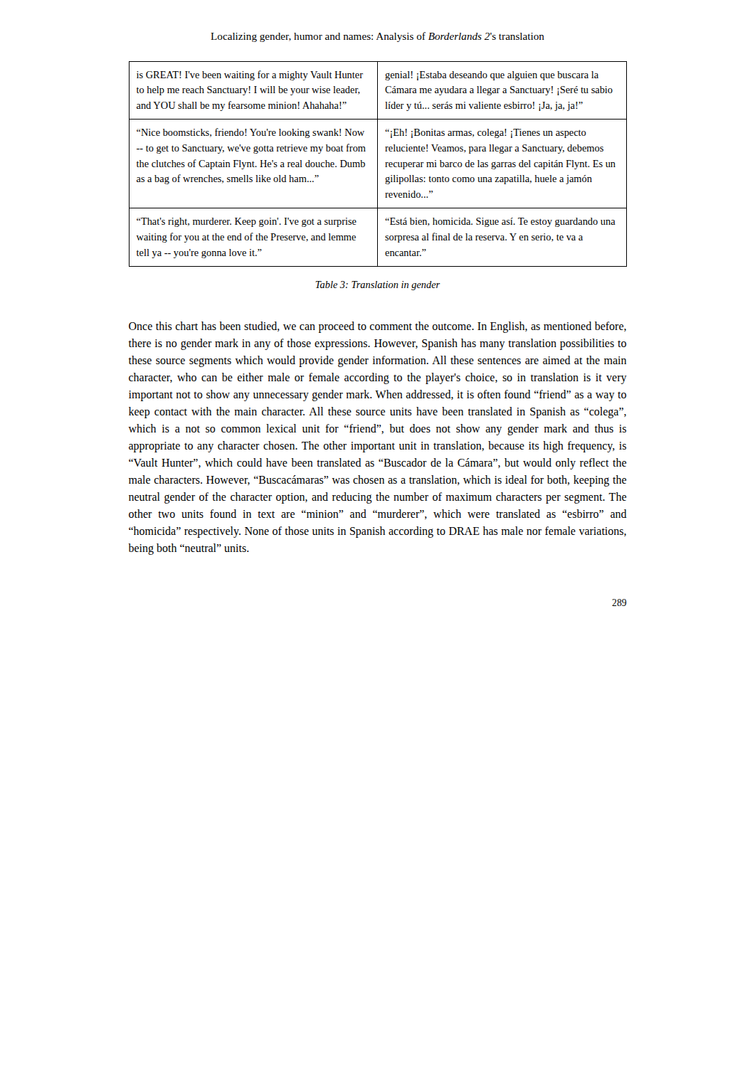Localizing gender, humor and names: Analysis of Borderlands 2's translation
| is GREAT! I've been waiting for a mighty Vault Hunter to help me reach Sanctuary! I will be your wise leader, and YOU shall be my fearsome minion! Ahahaha!” | genial! ¡Estaba deseando que alguien que buscara la Cámara me ayudara a llegar a Sanctuary! ¡Seré tu sabio líder y tú... serás mi valiente esbirro! ¡Ja, ja, ja!” |
| “Nice boomsticks, friendo! You're looking swank! Now -- to get to Sanctuary, we've gotta retrieve my boat from the clutches of Captain Flynt. He's a real douche. Dumb as a bag of wrenches, smells like old ham...” | “¡Eh! ¡Bonitas armas, colega! ¡Tienes un aspecto reluciente! Veamos, para llegar a Sanctuary, debemos recuperar mi barco de las garras del capitán Flynt. Es un gilipollas: tonto como una zapatilla, huele a jamón revenido...” |
| “That's right, murderer. Keep goin'. I've got a surprise waiting for you at the end of the Preserve, and lemme tell ya -- you're gonna love it.” | “Está bien, homicida. Sigue así. Te estoy guardando una sorpresa al final de la reserva. Y en serio, te va a encantar.” |
Table 3: Translation in gender
Once this chart has been studied, we can proceed to comment the outcome. In English, as mentioned before, there is no gender mark in any of those expressions. However, Spanish has many translation possibilities to these source segments which would provide gender information. All these sentences are aimed at the main character, who can be either male or female according to the player's choice, so in translation is it very important not to show any unnecessary gender mark. When addressed, it is often found “friend” as a way to keep contact with the main character. All these source units have been translated in Spanish as “colega”, which is a not so common lexical unit for “friend”, but does not show any gender mark and thus is appropriate to any character chosen. The other important unit in translation, because its high frequency, is “Vault Hunter”, which could have been translated as “Buscador de la Cámara”, but would only reflect the male characters. However, “Buscacámaras” was chosen as a translation, which is ideal for both, keeping the neutral gender of the character option, and reducing the number of maximum characters per segment. The other two units found in text are “minion” and “murderer”, which were translated as “esbirro” and “homicida” respectively. None of those units in Spanish according to DRAE has male nor female variations, being both “neutral” units.
289